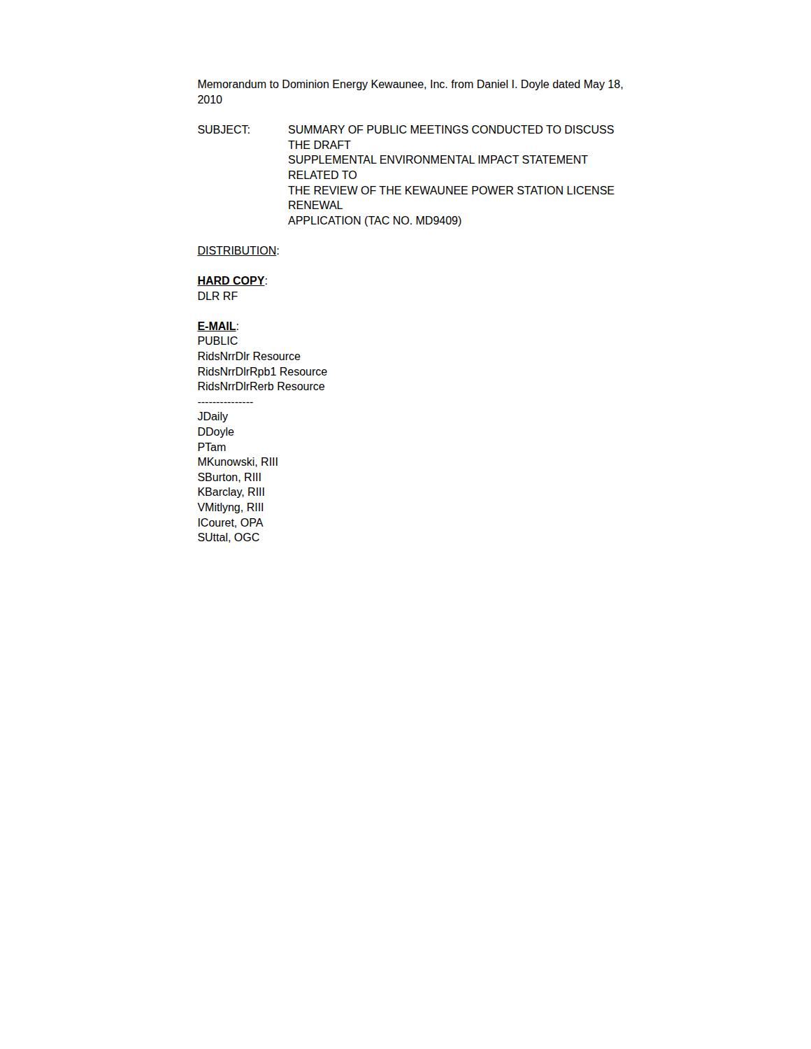Memorandum to Dominion Energy Kewaunee, Inc. from Daniel I. Doyle dated May 18, 2010
SUBJECT:
SUMMARY OF PUBLIC MEETINGS CONDUCTED TO DISCUSS THE DRAFT
SUPPLEMENTAL ENVIRONMENTAL IMPACT STATEMENT RELATED TO
THE REVIEW OF THE KEWAUNEE POWER STATION LICENSE RENEWAL
APPLICATION (TAC NO. MD9409)
DISTRIBUTION:
HARD COPY:
DLR RF
E-MAIL:
PUBLIC
RidsNrrDlr Resource
RidsNrrDlrRpb1 Resource
RidsNrrDlrRerb Resource
---------------
JDaily
DDoyle
PTam
MKunowski, RIII
SBurton, RIII
KBarclay, RIII
VMitlyng, RIII
ICouret, OPA
SUttal, OGC